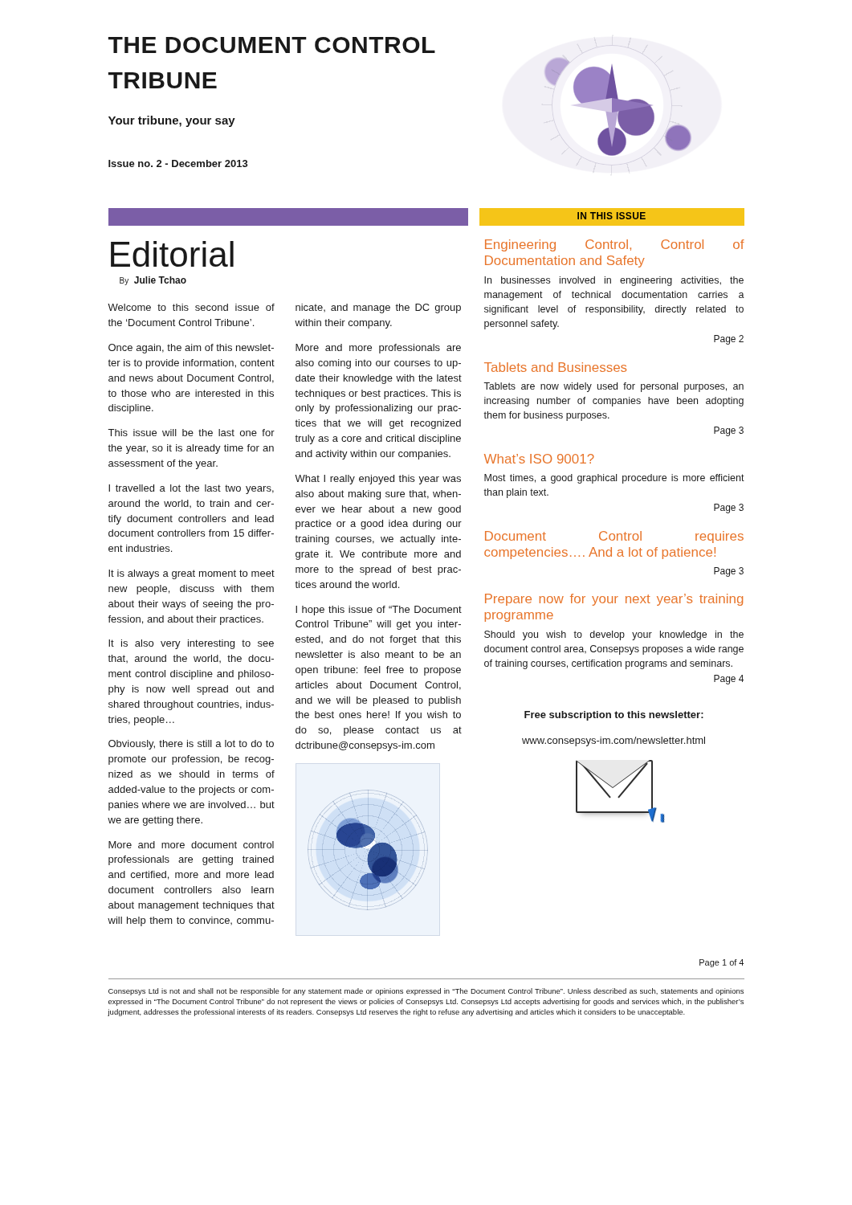THE DOCUMENT CONTROL TRIBUNE
Your tribune, your say
Issue no. 2 - December 2013
IN THIS ISSUE
Editorial
By Julie Tchao
Welcome to this second issue of the ‘Document Control Tribune’.
Once again, the aim of this newsletter is to provide information, content and news about Document Control, to those who are interested in this discipline.
This issue will be the last one for the year, so it is already time for an assessment of the year.
I travelled a lot the last two years, around the world, to train and certify document controllers and lead document controllers from 15 different industries.
It is always a great moment to meet new people, discuss with them about their ways of seeing the profession, and about their practices.
It is also very interesting to see that, around the world, the document control discipline and philosophy is now well spread out and shared throughout countries, industries, people…
Obviously, there is still a lot to do to promote our profession, be recognized as we should in terms of added-value to the projects or companies where we are involved… but we are getting there.
More and more document control professionals are getting trained and certified, more and more lead document controllers also learn about management techniques that will help them to convince, communicate, and manage the DC group within their company.
More and more professionals are also coming into our courses to update their knowledge with the latest techniques or best practices. This is only by professionalizing our practices that we will get recognized truly as a core and critical discipline and activity within our companies.
What I really enjoyed this year was also about making sure that, whenever we hear about a new good practice or a good idea during our training courses, we actually integrate it. We contribute more and more to the spread of best practices around the world.
I hope this issue of “The Document Control Tribune” will get you interested, and do not forget that this newsletter is also meant to be an open tribune: feel free to propose articles about Document Control, and we will be pleased to publish the best ones here! If you wish to do so, please contact us at dctribune@consepsys-im.com
Engineering Control, Control of Documentation and Safety
In businesses involved in engineering activities, the management of technical documentation carries a significant level of responsibility, directly related to personnel safety.
Page 2
Tablets and Businesses
Tablets are now widely used for personal purposes, an increasing number of companies have been adopting them for business purposes.
Page 3
What’s ISO 9001?
Most times, a good graphical procedure is more efficient than plain text.
Page 3
Document Control requires competencies…. And a lot of patience!
Page 3
Prepare now for your next year’s training programme
Should you wish to develop your knowledge in the document control area, Consepsys proposes a wide range of training courses, certification programs and seminars.
Page 4
Free subscription to this newsletter:
www.consepsys-im.com/newsletter.html
Page 1 of 4
Consepsys Ltd is not and shall not be responsible for any statement made or opinions expressed in “The Document Control Tribune”. Unless described as such, statements and opinions expressed in “The Document Control Tribune” do not represent the views or policies of Consepsys Ltd. Consepsys Ltd accepts advertising for goods and services which, in the publisher’s judgment, addresses the professional interests of its readers. Consepsys Ltd reserves the right to refuse any advertising and articles which it considers to be unacceptable.